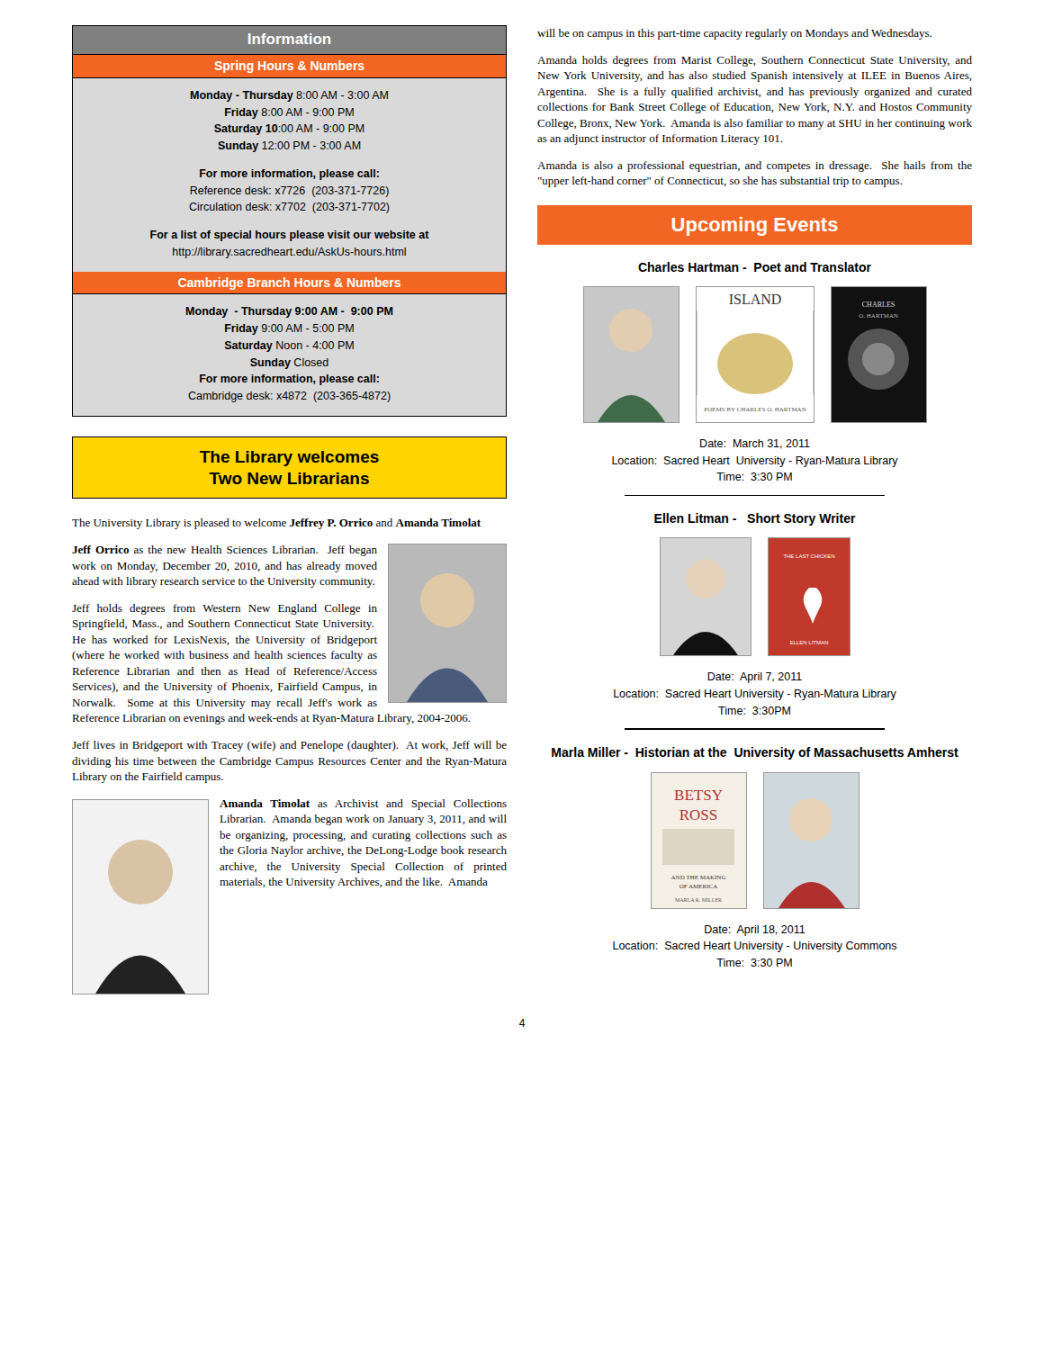Information
Spring Hours & Numbers
Monday - Thursday 8:00 AM - 3:00 AM
Friday 8:00 AM - 9:00 PM
Saturday 10:00 AM - 9:00 PM
Sunday 12:00 PM - 3:00 AM
For more information, please call:
Reference desk: x7726 (203-371-7726)
Circulation desk: x7702 (203-371-7702)
For a list of special hours please visit our website at
http://library.sacredheart.edu/AskUs-hours.html
Cambridge Branch Hours & Numbers
Monday - Thursday 9:00 AM - 9:00 PM
Friday 9:00 AM - 5:00 PM
Saturday Noon - 4:00 PM
Sunday Closed
For more information, please call:
Cambridge desk: x4872 (203-365-4872)
The Library welcomes
Two New Librarians
The University Library is pleased to welcome Jeffrey P. Orrico and Amanda Timolat
Jeff Orrico as the new Health Sciences Librarian. Jeff began work on Monday, December 20, 2010, and has already moved ahead with library research service to the University community.
Jeff holds degrees from Western New England College in Springfield, Mass., and Southern Connecticut State University. He has worked for LexisNexis, the University of Bridgeport (where he worked with business and health sciences faculty as Reference Librarian and then as Head of Reference/Access Services), and the University of Phoenix, Fairfield Campus, in Norwalk. Some at this University may recall Jeff's work as Reference Librarian on evenings and week-ends at Ryan-Matura Library, 2004-2006.
Jeff lives in Bridgeport with Tracey (wife) and Penelope (daughter). At work, Jeff will be dividing his time between the Cambridge Campus Resources Center and the Ryan-Matura Library on the Fairfield campus.
Amanda Timolat as Archivist and Special Collections Librarian. Amanda began work on January 3, 2011, and will be organizing, processing, and curating collections such as the Gloria Naylor archive, the DeLong-Lodge book research archive, the University Special Collection of printed materials, the University Archives, and the like. Amanda
will be on campus in this part-time capacity regularly on Mondays and Wednesdays.
Amanda holds degrees from Marist College, Southern Connecticut State University, and New York University, and has also studied Spanish intensively at ILEE in Buenos Aires, Argentina. She is a fully qualified archivist, and has previously organized and curated collections for Bank Street College of Education, New York, N.Y. and Hostos Community College, Bronx, New York. Amanda is also familiar to many at SHU in her continuing work as an adjunct instructor of Information Literacy 101.
Amanda is also a professional equestrian, and competes in dressage. She hails from the "upper left-hand corner" of Connecticut, so she has substantial trip to campus.
Upcoming Events
Charles Hartman - Poet and Translator
Date: March 31, 2011
Location: Sacred Heart University - Ryan-Matura Library
Time: 3:30 PM
Ellen Litman - Short Story Writer
Date: April 7, 2011
Location: Sacred Heart University - Ryan-Matura Library
Time: 3:30PM
Marla Miller - Historian at the University of Massachusetts Amherst
Date: April 18, 2011
Location: Sacred Heart University - University Commons
Time: 3:30 PM
4